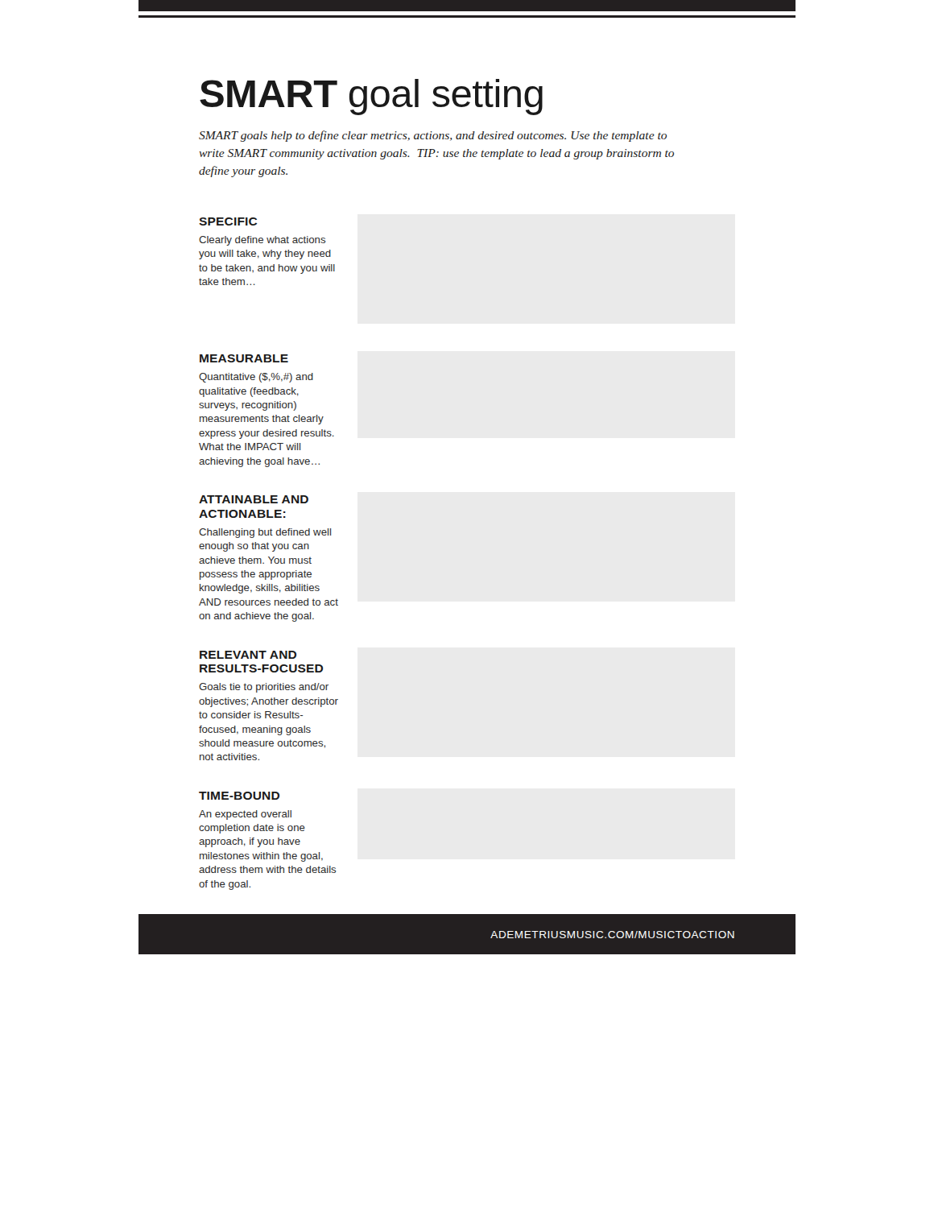SMART goal setting
SMART goals help to define clear metrics, actions, and desired outcomes. Use the template to write SMART community activation goals. TIP: use the template to lead a group brainstorm to define your goals.
Specific
Clearly define what actions you will take, why they need to be taken, and how you will take them…
Measurable
Quantitative ($,%,#) and qualitative (feedback, surveys, recognition) measurements that clearly express your desired results. What the IMPACT will achieving the goal have…
Attainable and Actionable:
Challenging but defined well enough so that you can achieve them. You must possess the appropriate knowledge, skills, abilities AND resources needed to act on and achieve the goal.
Relevant and Results-focused
Goals tie to priorities and/or objectives; Another descriptor to consider is Results-focused, meaning goals should measure outcomes, not activities.
Time-bound
An expected overall completion date is one approach, if you have milestones within the goal, address them with the details of the goal.
ademetriusmusic.com/musictoaction